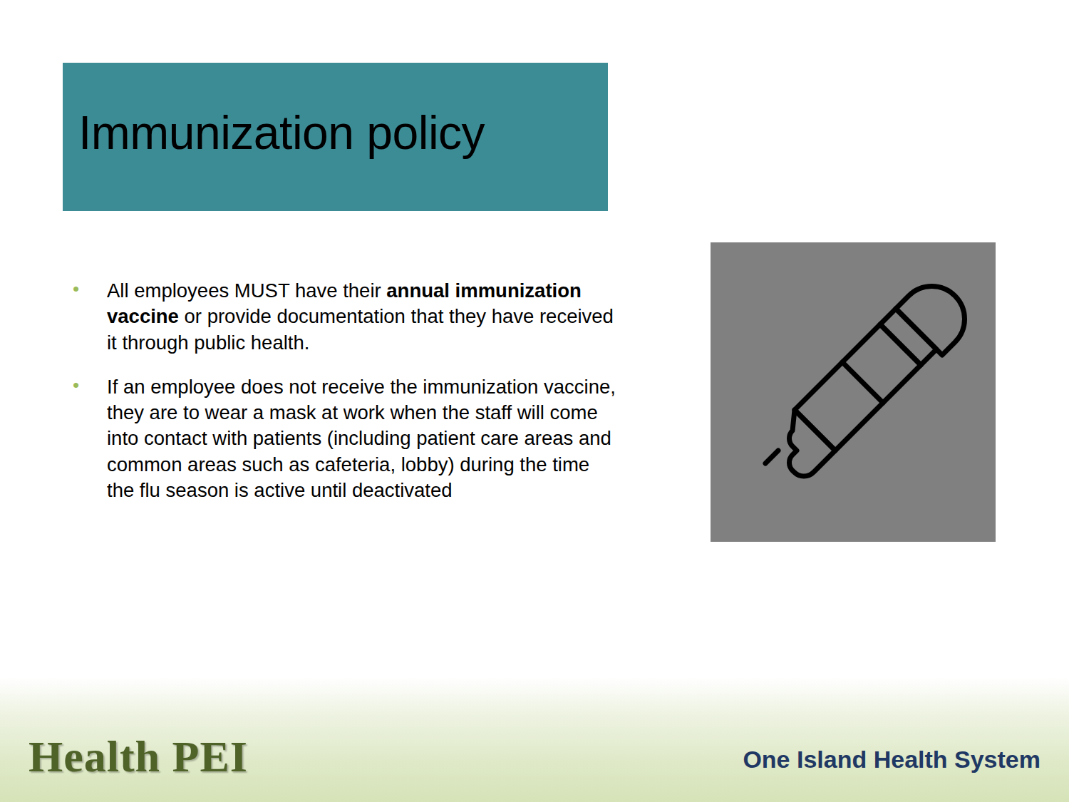Immunization policy
All employees MUST have their annual immunization vaccine or provide documentation that they have received it through public health.
If an employee does not receive the immunization vaccine, they are to wear a mask at work when the staff will come into contact with patients (including patient care areas and common areas such as cafeteria, lobby) during the time the flu season is active until deactivated
Health PEI
One Island Health System